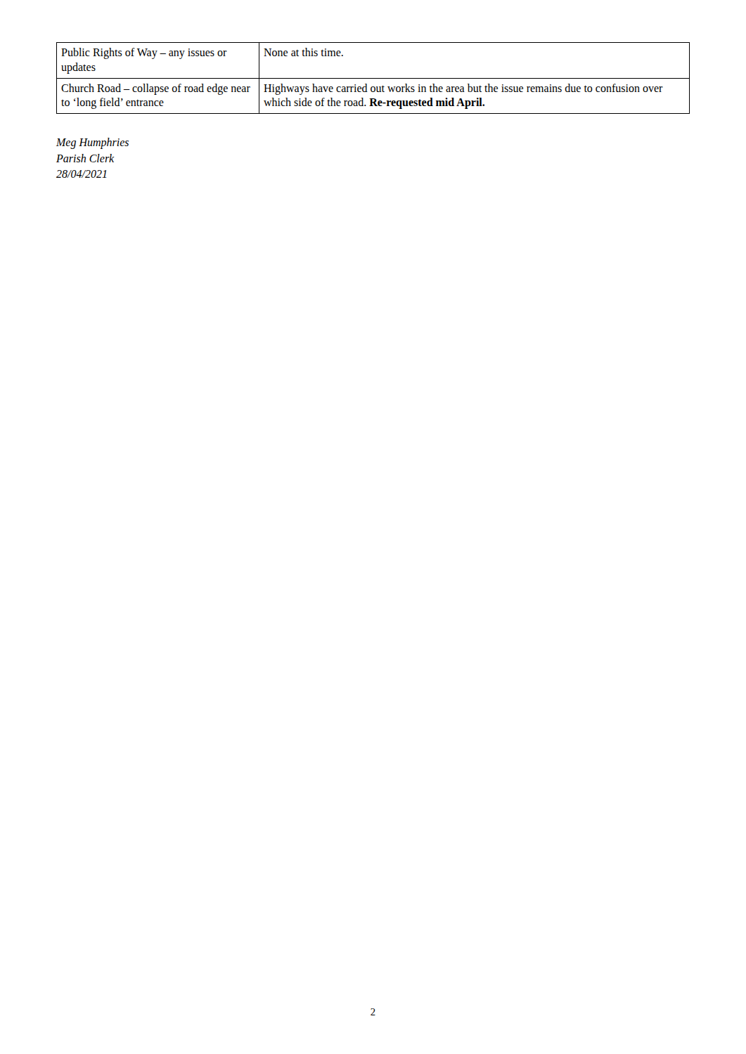| Public Rights of Way – any issues or updates | None at this time. |
| Church Road – collapse of road edge near to ‘long field’ entrance | Highways have carried out works in the area but the issue remains due to confusion over which side of the road. Re-requested mid April. |
Meg Humphries
Parish Clerk
28/04/2021
2